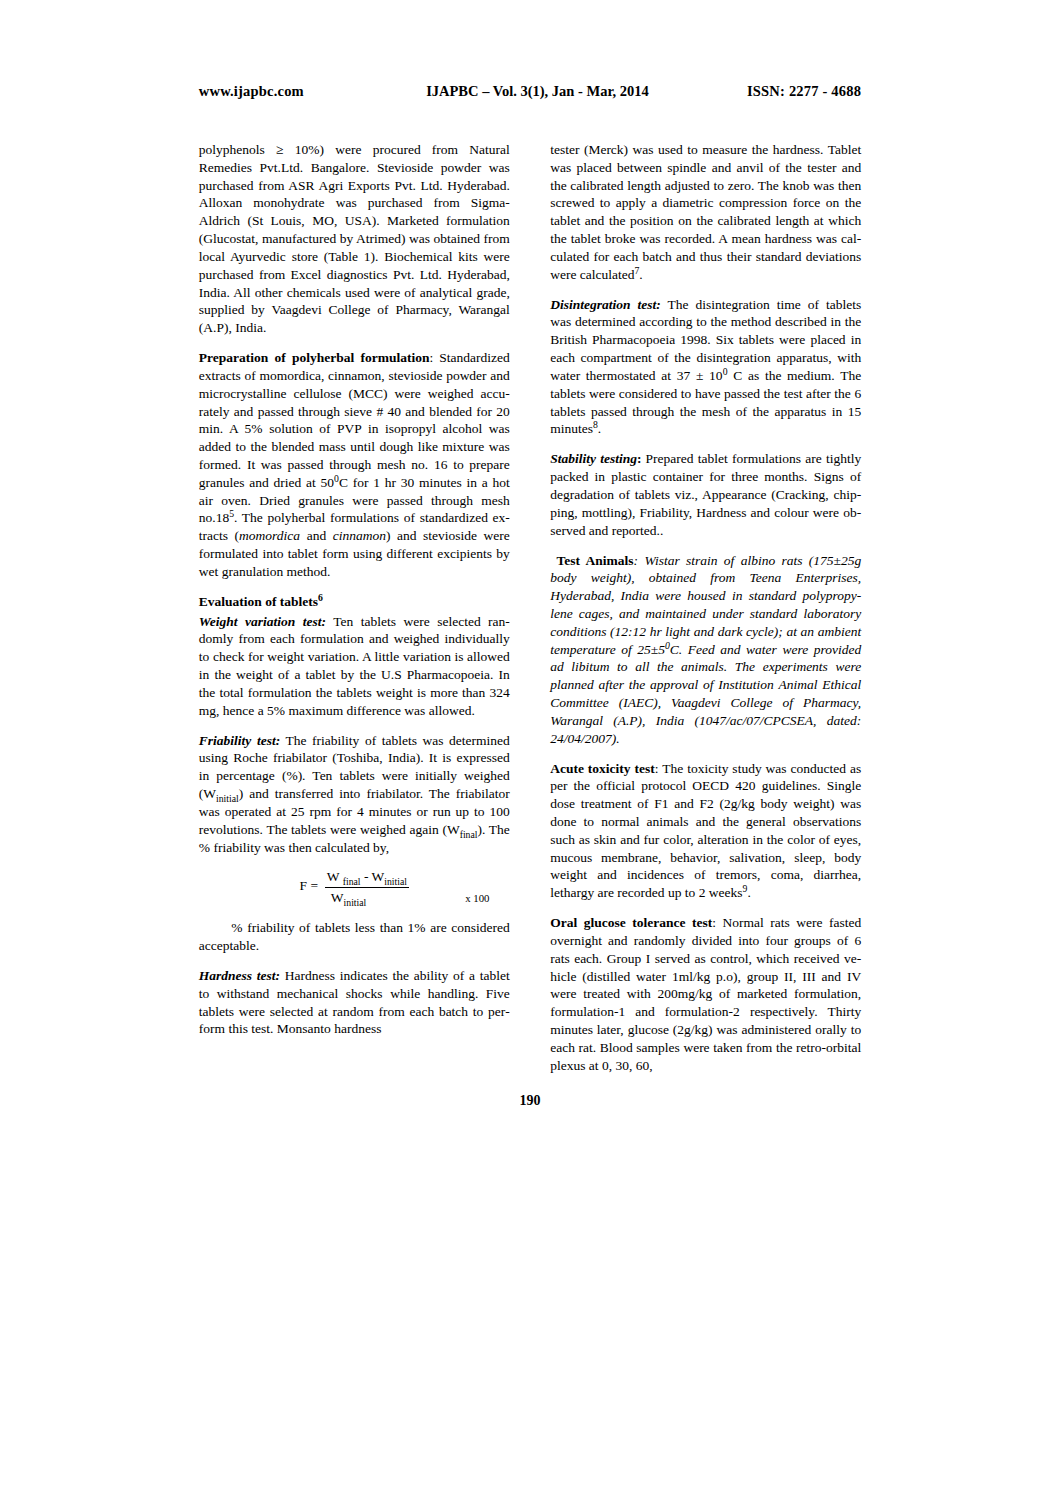www.ijapbc.com IJAPBC – Vol. 3(1), Jan - Mar, 2014 ISSN: 2277 - 4688
polyphenols ≥ 10%) were procured from Natural Remedies Pvt.Ltd. Bangalore. Stevioside powder was purchased from ASR Agri Exports Pvt. Ltd. Hyderabad. Alloxan monohydrate was purchased from Sigma-Aldrich (St Louis, MO, USA). Marketed formulation (Glucostat, manufactured by Atrimed) was obtained from local Ayurvedic store (Table 1). Biochemical kits were purchased from Excel diagnostics Pvt. Ltd. Hyderabad, India. All other chemicals used were of analytical grade, supplied by Vaagdevi College of Pharmacy, Warangal (A.P), India.
Preparation of polyherbal formulation: Standardized extracts of momordica, cinnamon, stevioside powder and microcrystalline cellulose (MCC) were weighed accurately and passed through sieve # 40 and blended for 20 min. A 5% solution of PVP in isopropyl alcohol was added to the blended mass until dough like mixture was formed. It was passed through mesh no. 16 to prepare granules and dried at 500C for 1 hr 30 minutes in a hot air oven. Dried granules were passed through mesh no.185. The polyherbal formulations of standardized extracts (momordica and cinnamon) and stevioside were formulated into tablet form using different excipients by wet granulation method.
Evaluation of tablets6
Weight variation test: Ten tablets were selected randomly from each formulation and weighed individually to check for weight variation. A little variation is allowed in the weight of a tablet by the U.S Pharmacopoeia. In the total formulation the tablets weight is more than 324 mg, hence a 5% maximum difference was allowed.
Friability test: The friability of tablets was determined using Roche friabilator (Toshiba, India). It is expressed in percentage (%). Ten tablets were initially weighed (Winitial) and transferred into friabilator. The friabilator was operated at 25 rpm for 4 minutes or run up to 100 revolutions. The tablets were weighed again (Wfinal). The % friability was then calculated by,
F = W final - Winitial Winitial x 100
% friability of tablets less than 1% are considered acceptable.
Hardness test: Hardness indicates the ability of a tablet to withstand mechanical shocks while handling. Five tablets were selected at random from each batch to perform this test. Monsanto hardness
tester (Merck) was used to measure the hardness. Tablet was placed between spindle and anvil of the tester and the calibrated length adjusted to zero. The knob was then screwed to apply a diametric compression force on the tablet and the position on the calibrated length at which the tablet broke was recorded. A mean hardness was calculated for each batch and thus their standard deviations were calculated7.
Disintegration test: The disintegration time of tablets was determined according to the method described in the British Pharmacopoeia 1998. Six tablets were placed in each compartment of the disintegration apparatus, with water thermostated at 37 ± 100 C as the medium. The tablets were considered to have passed the test after the 6 tablets passed through the mesh of the apparatus in 15 minutes8.
Stability testing: Prepared tablet formulations are tightly packed in plastic container for three months. Signs of degradation of tablets viz., Appearance (Cracking, chipping, mottling), Friability, Hardness and colour were observed and reported..
Test Animals: Wistar strain of albino rats (175±25g body weight), obtained from Teena Enterprises, Hyderabad, India were housed in standard polypropylene cages, and maintained under standard laboratory conditions (12:12 hr light and dark cycle); at an ambient temperature of 25±50C. Feed and water were provided ad libitum to all the animals. The experiments were planned after the approval of Institution Animal Ethical Committee (IAEC), Vaagdevi College of Pharmacy, Warangal (A.P), India (1047/ac/07/CPCSEA, dated: 24/04/2007).
Acute toxicity test: The toxicity study was conducted as per the official protocol OECD 420 guidelines. Single dose treatment of F1 and F2 (2g/kg body weight) was done to normal animals and the general observations such as skin and fur color, alteration in the color of eyes, mucous membrane, behavior, salivation, sleep, body weight and incidences of tremors, coma, diarrhea, lethargy are recorded up to 2 weeks9.
Oral glucose tolerance test: Normal rats were fasted overnight and randomly divided into four groups of 6 rats each. Group I served as control, which received vehicle (distilled water 1ml/kg p.o), group II, III and IV were treated with 200mg/kg of marketed formulation, formulation-1 and formulation-2 respectively. Thirty minutes later, glucose (2g/kg) was administered orally to each rat. Blood samples were taken from the retro-orbital plexus at 0, 30, 60,
190